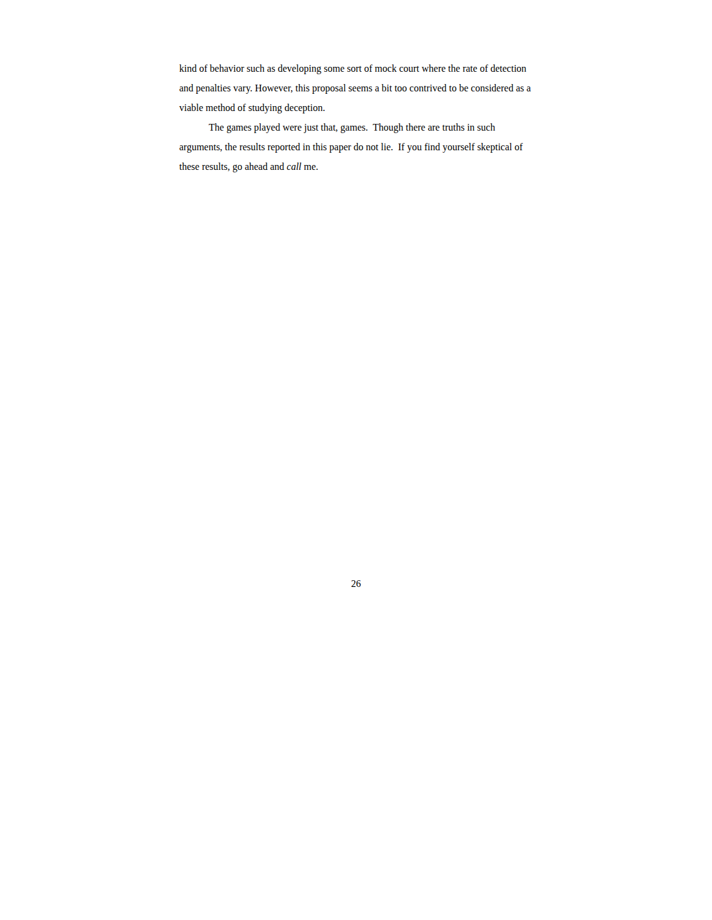kind of behavior such as developing some sort of mock court where the rate of detection and penalties vary. However, this proposal seems a bit too contrived to be considered as a viable method of studying deception.
The games played were just that, games. Though there are truths in such arguments, the results reported in this paper do not lie. If you find yourself skeptical of these results, go ahead and call me.
26